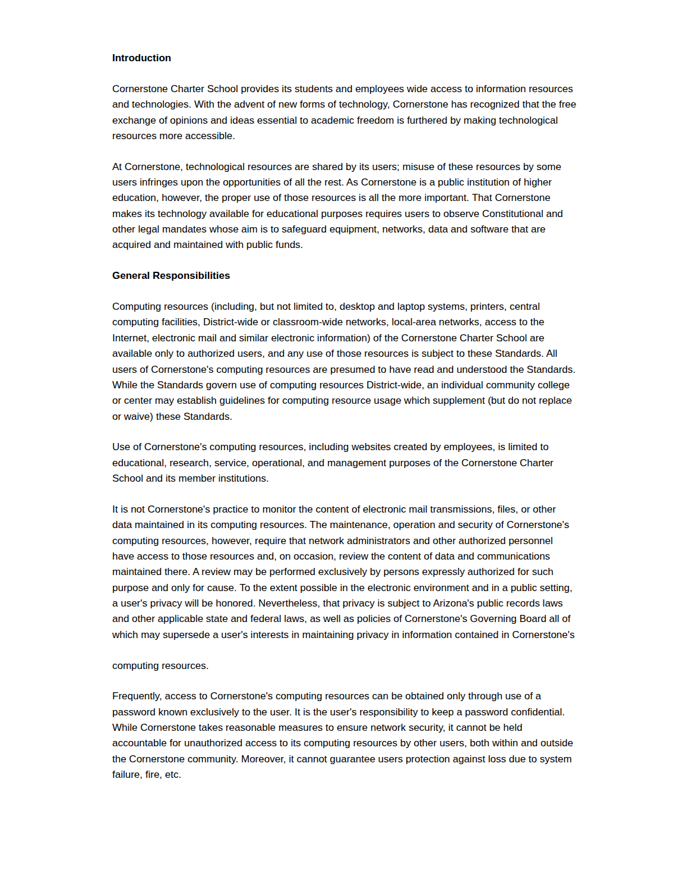Introduction
Cornerstone Charter School provides its students and employees wide access to information resources and technologies. With the advent of new forms of technology, Cornerstone has recognized that the free exchange of opinions and ideas essential to academic freedom is furthered by making technological resources more accessible.
At Cornerstone, technological resources are shared by its users; misuse of these resources by some users infringes upon the opportunities of all the rest. As Cornerstone is a public institution of higher education, however, the proper use of those resources is all the more important. That Cornerstone makes its technology available for educational purposes requires users to observe Constitutional and other legal mandates whose aim is to safeguard equipment, networks, data and software that are acquired and maintained with public funds.
General Responsibilities
Computing resources (including, but not limited to, desktop and laptop systems, printers, central computing facilities, District-wide or classroom-wide networks, local-area networks, access to the Internet, electronic mail and similar electronic information) of the Cornerstone Charter School are available only to authorized users, and any use of those resources is subject to these Standards. All users of Cornerstone's computing resources are presumed to have read and understood the Standards. While the Standards govern use of computing resources District-wide, an individual community college or center may establish guidelines for computing resource usage which supplement (but do not replace or waive) these Standards.
Use of Cornerstone's computing resources, including websites created by employees, is limited to educational, research, service, operational, and management purposes of the Cornerstone Charter School and its member institutions.
It is not Cornerstone's practice to monitor the content of electronic mail transmissions, files, or other data maintained in its computing resources. The maintenance, operation and security of Cornerstone's computing resources, however, require that network administrators and other authorized personnel have access to those resources and, on occasion, review the content of data and communications maintained there. A review may be performed exclusively by persons expressly authorized for such purpose and only for cause. To the extent possible in the electronic environment and in a public setting, a user's privacy will be honored. Nevertheless, that privacy is subject to Arizona's public records laws and other applicable state and federal laws, as well as policies of Cornerstone's Governing Board all of which may supersede a user's interests in maintaining privacy in information contained in Cornerstone's
computing resources.
Frequently, access to Cornerstone's computing resources can be obtained only through use of a password known exclusively to the user. It is the user's responsibility to keep a password confidential. While Cornerstone takes reasonable measures to ensure network security, it cannot be held accountable for unauthorized access to its computing resources by other users, both within and outside the Cornerstone community. Moreover, it cannot guarantee users protection against loss due to system failure, fire, etc.